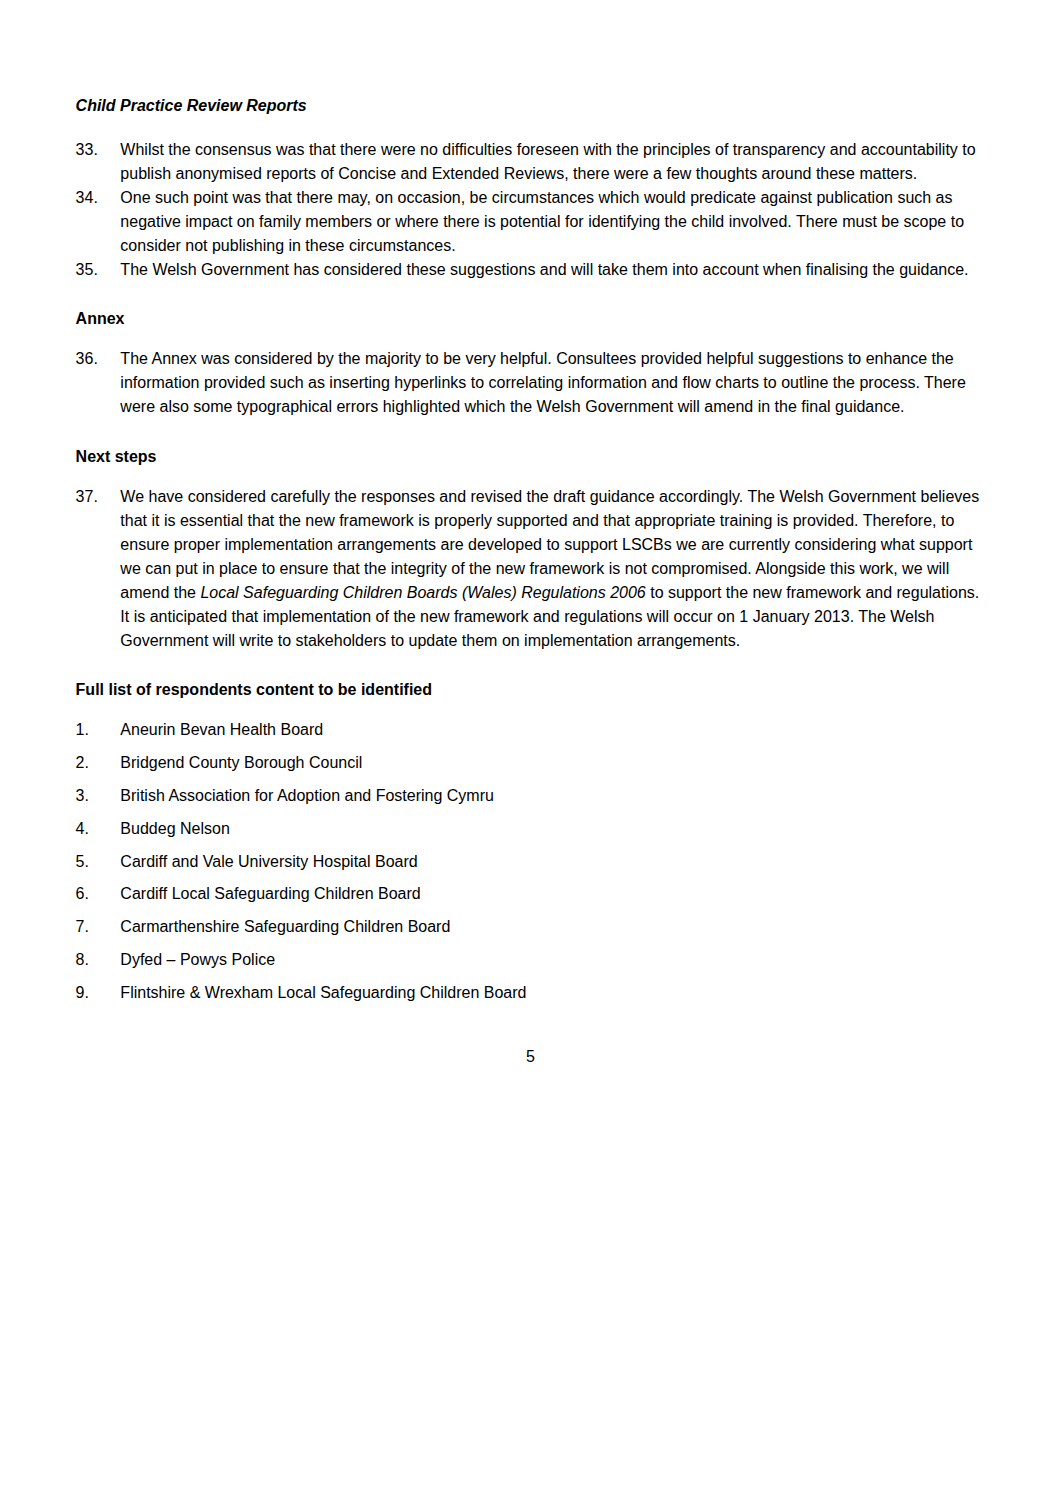Child Practice Review Reports
33. Whilst the consensus was that there were no difficulties foreseen with the principles of transparency and accountability to publish anonymised reports of Concise and Extended Reviews, there were a few thoughts around these matters.
34. One such point was that there may, on occasion, be circumstances which would predicate against publication such as negative impact on family members or where there is potential for identifying the child involved. There must be scope to consider not publishing in these circumstances.
35. The Welsh Government has considered these suggestions and will take them into account when finalising the guidance.
Annex
36. The Annex was considered by the majority to be very helpful. Consultees provided helpful suggestions to enhance the information provided such as inserting hyperlinks to correlating information and flow charts to outline the process. There were also some typographical errors highlighted which the Welsh Government will amend in the final guidance.
Next steps
37. We have considered carefully the responses and revised the draft guidance accordingly. The Welsh Government believes that it is essential that the new framework is properly supported and that appropriate training is provided. Therefore, to ensure proper implementation arrangements are developed to support LSCBs we are currently considering what support we can put in place to ensure that the integrity of the new framework is not compromised. Alongside this work, we will amend the Local Safeguarding Children Boards (Wales) Regulations 2006 to support the new framework and regulations. It is anticipated that implementation of the new framework and regulations will occur on 1 January 2013. The Welsh Government will write to stakeholders to update them on implementation arrangements.
Full list of respondents content to be identified
1. Aneurin Bevan Health Board
2. Bridgend County Borough Council
3. British Association for Adoption and Fostering Cymru
4. Buddeg Nelson
5. Cardiff and Vale University Hospital Board
6. Cardiff Local Safeguarding Children Board
7. Carmarthenshire Safeguarding Children Board
8. Dyfed – Powys Police
9. Flintshire & Wrexham Local Safeguarding Children Board
5